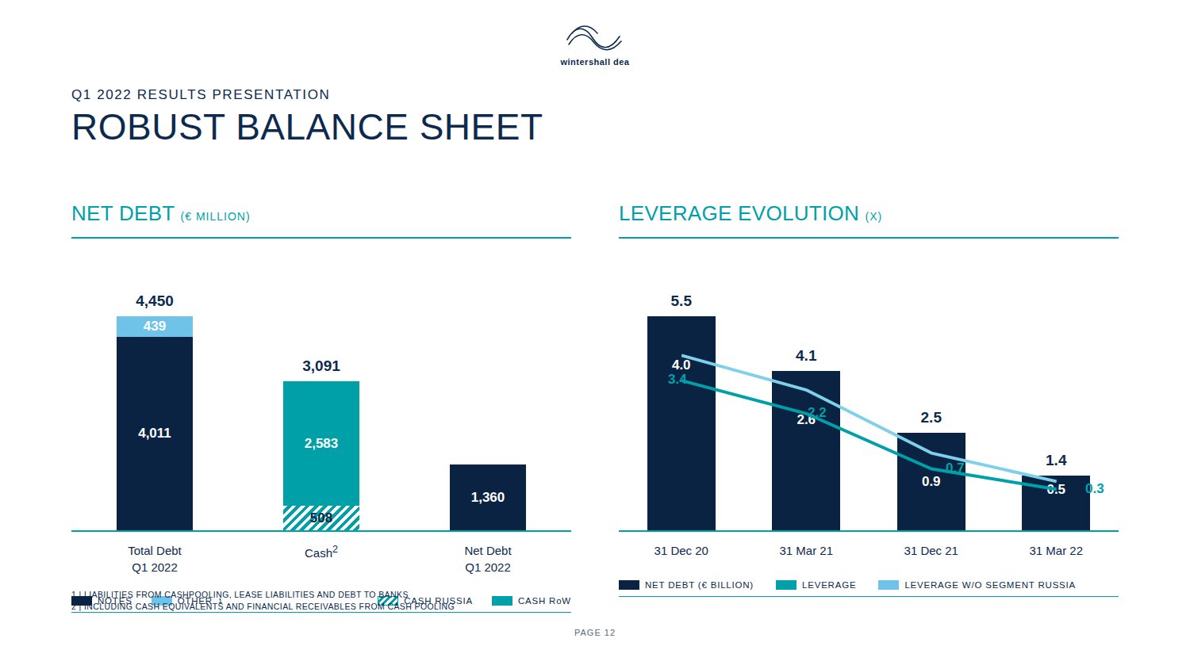wintershall dea
Q1 2022 RESULTS PRESENTATION
ROBUST BALANCE SHEET
NET DEBT (€ MILLION)
4,450
439
4,011
3,091
2,583
508
1,360
Total Debt
Q1 2022
Cash2
Net Debt
Q1 2022
NOTES
OTHER 1
CASH RUSSIA
CASH RoW
LEVERAGE EVOLUTION (X)
5.5
4.0
4.1
2.6
2.5
0.9
1.4
0.5
3.4
2.2
0.7
0.3
31 Dec 20
31 Mar 21
31 Dec 21
31 Mar 22
NET DEBT (€ BILLION)
LEVERAGE
LEVERAGE W/O SEGMENT RUSSIA
1 | LIABILITIES FROM CASHPOOLING, LEASE LIABILITIES AND DEBT TO BANKS
2 | INCLUDING CASH EQUIVALENTS AND FINANCIAL RECEIVABLES FROM CASH POOLING
PAGE 12